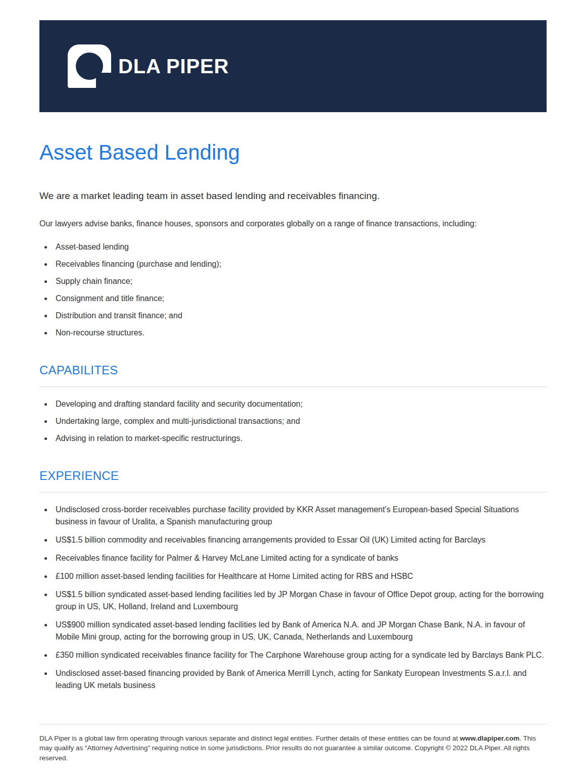DLA PIPER
Asset Based Lending
We are a market leading team in asset based lending and receivables financing.
Our lawyers advise banks, finance houses, sponsors and corporates globally on a range of finance transactions, including:
Asset-based lending
Receivables financing (purchase and lending);
Supply chain finance;
Consignment and title finance;
Distribution and transit finance; and
Non-recourse structures.
CAPABILITES
Developing and drafting standard facility and security documentation;
Undertaking large, complex and multi-jurisdictional transactions; and
Advising in relation to market-specific restructurings.
EXPERIENCE
Undisclosed cross-border receivables purchase facility provided by KKR Asset management's European-based Special Situations business in favour of Uralita, a Spanish manufacturing group
US$1.5 billion commodity and receivables financing arrangements provided to Essar Oil (UK) Limited acting for Barclays
Receivables finance facility for Palmer & Harvey McLane Limited acting for a syndicate of banks
£100 million asset-based lending facilities for Healthcare at Home Limited acting for RBS and HSBC
US$1.5 billion syndicated asset-based lending facilities led by JP Morgan Chase in favour of Office Depot group, acting for the borrowing group in US, UK, Holland, Ireland and Luxembourg
US$900 million syndicated asset-based lending facilities led by Bank of America N.A. and JP Morgan Chase Bank, N.A. in favour of Mobile Mini group, acting for the borrowing group in US, UK, Canada, Netherlands and Luxembourg
£350 million syndicated receivables finance facility for The Carphone Warehouse group acting for a syndicate led by Barclays Bank PLC.
Undisclosed asset-based financing provided by Bank of America Merrill Lynch, acting for Sankaty European Investments S.a.r.l. and leading UK metals business
DLA Piper is a global law firm operating through various separate and distinct legal entities. Further details of these entities can be found at www.dlapiper.com. This may qualify as “Attorney Advertising” requiring notice in some jurisdictions. Prior results do not guarantee a similar outcome. Copyright © 2022 DLA Piper. All rights reserved.